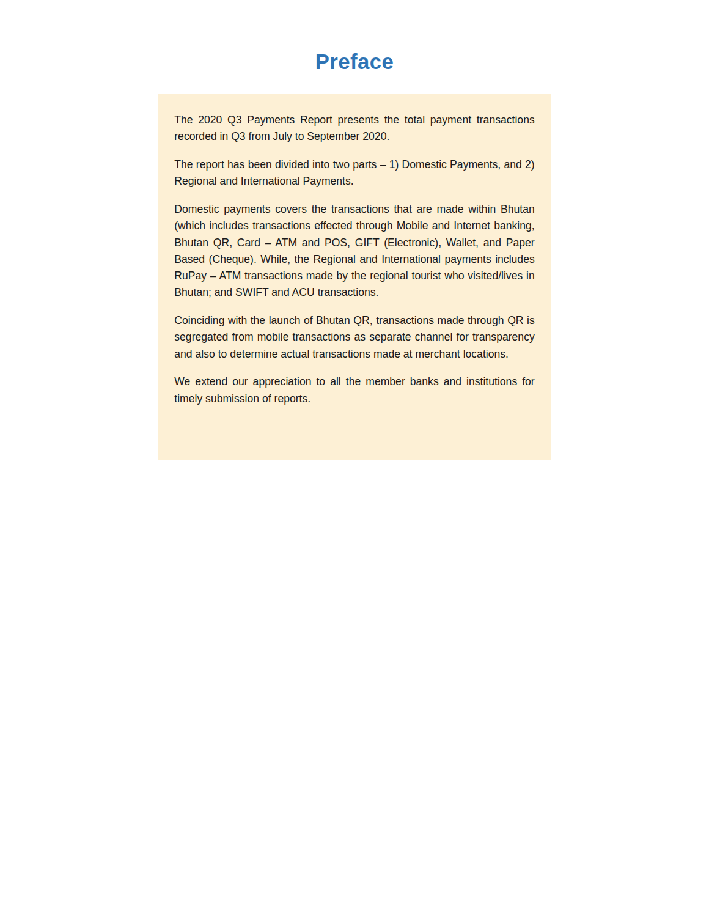Preface
The 2020 Q3 Payments Report presents the total payment transactions recorded in Q3 from July to September 2020.
The report has been divided into two parts – 1) Domestic Payments, and 2) Regional and International Payments.
Domestic payments covers the transactions that are made within Bhutan (which includes transactions effected through Mobile and Internet banking, Bhutan QR, Card – ATM and POS, GIFT (Electronic), Wallet, and Paper Based (Cheque). While, the Regional and International payments includes RuPay – ATM transactions made by the regional tourist who visited/lives in Bhutan; and SWIFT and ACU transactions.
Coinciding with the launch of Bhutan QR, transactions made through QR is segregated from mobile transactions as separate channel for transparency and also to determine actual transactions made at merchant locations.
We extend our appreciation to all the member banks and institutions for timely submission of reports.